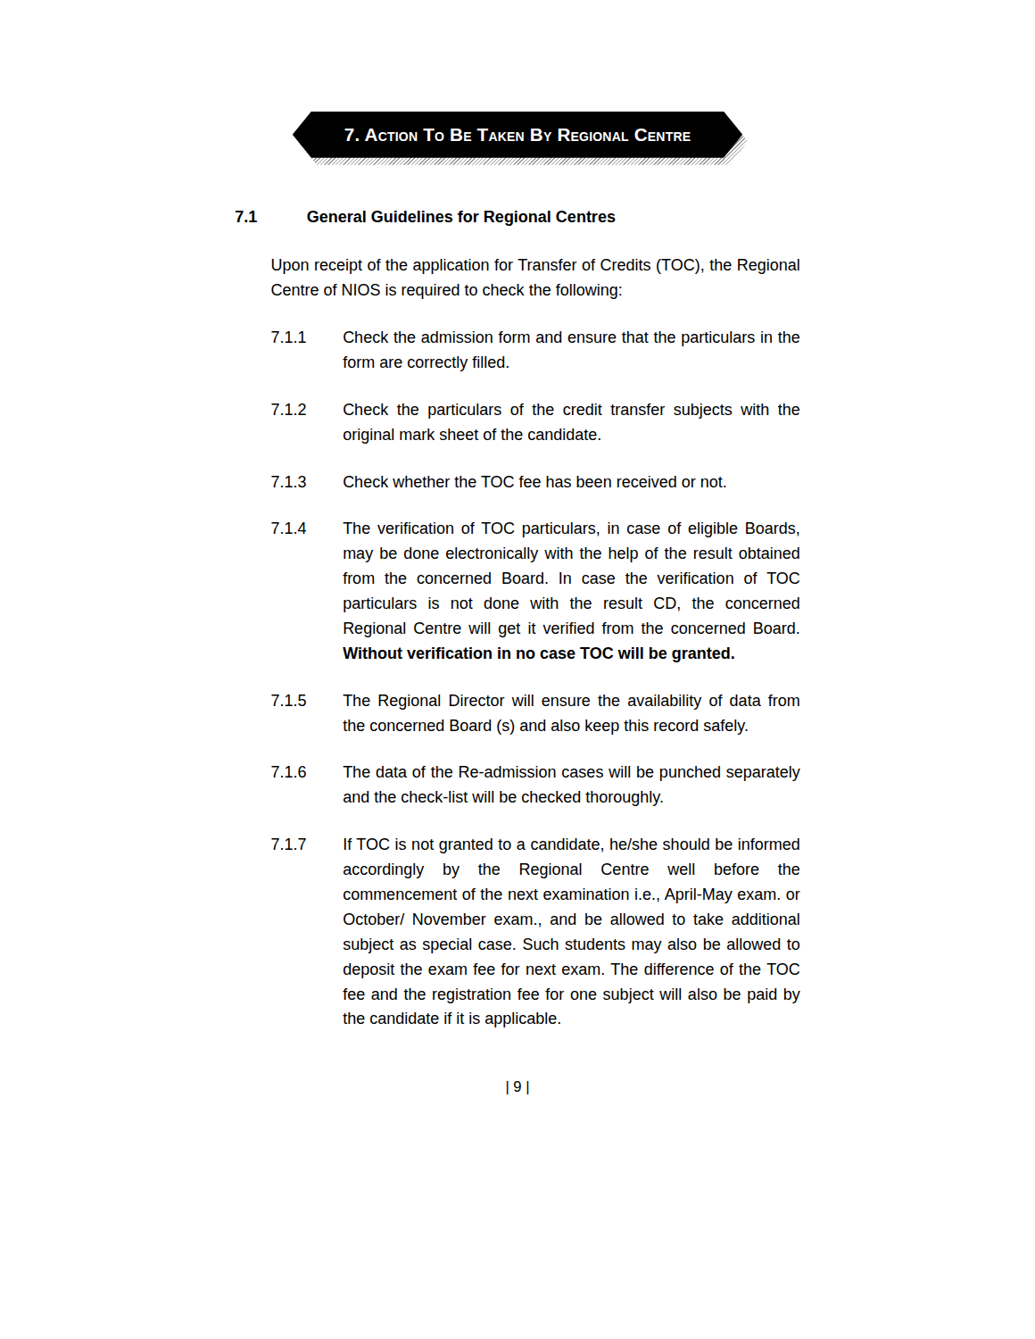7. Action To Be Taken By Regional Centre
7.1 General Guidelines for Regional Centres
Upon receipt of the application for Transfer of Credits (TOC), the Regional Centre of NIOS is required to check the following:
7.1.1 Check the admission form and ensure that the particulars in the form are correctly filled.
7.1.2 Check the particulars of the credit transfer subjects with the original mark sheet of the candidate.
7.1.3 Check whether the TOC fee has been received or not.
7.1.4 The verification of TOC particulars, in case of eligible Boards, may be done electronically with the help of the result obtained from the concerned Board. In case the verification of TOC particulars is not done with the result CD, the concerned Regional Centre will get it verified from the concerned Board. Without verification in no case TOC will be granted.
7.1.5 The Regional Director will ensure the availability of data from the concerned Board (s) and also keep this record safely.
7.1.6 The data of the Re-admission cases will be punched separately and the check-list will be checked thoroughly.
7.1.7 If TOC is not granted to a candidate, he/she should be informed accordingly by the Regional Centre well before the commencement of the next examination i.e., April-May exam. or October/ November exam., and be allowed to take additional subject as special case. Such students may also be allowed to deposit the exam fee for next exam. The difference of the TOC fee and the registration fee for one subject will also be paid by the candidate if it is applicable.
| 9 |